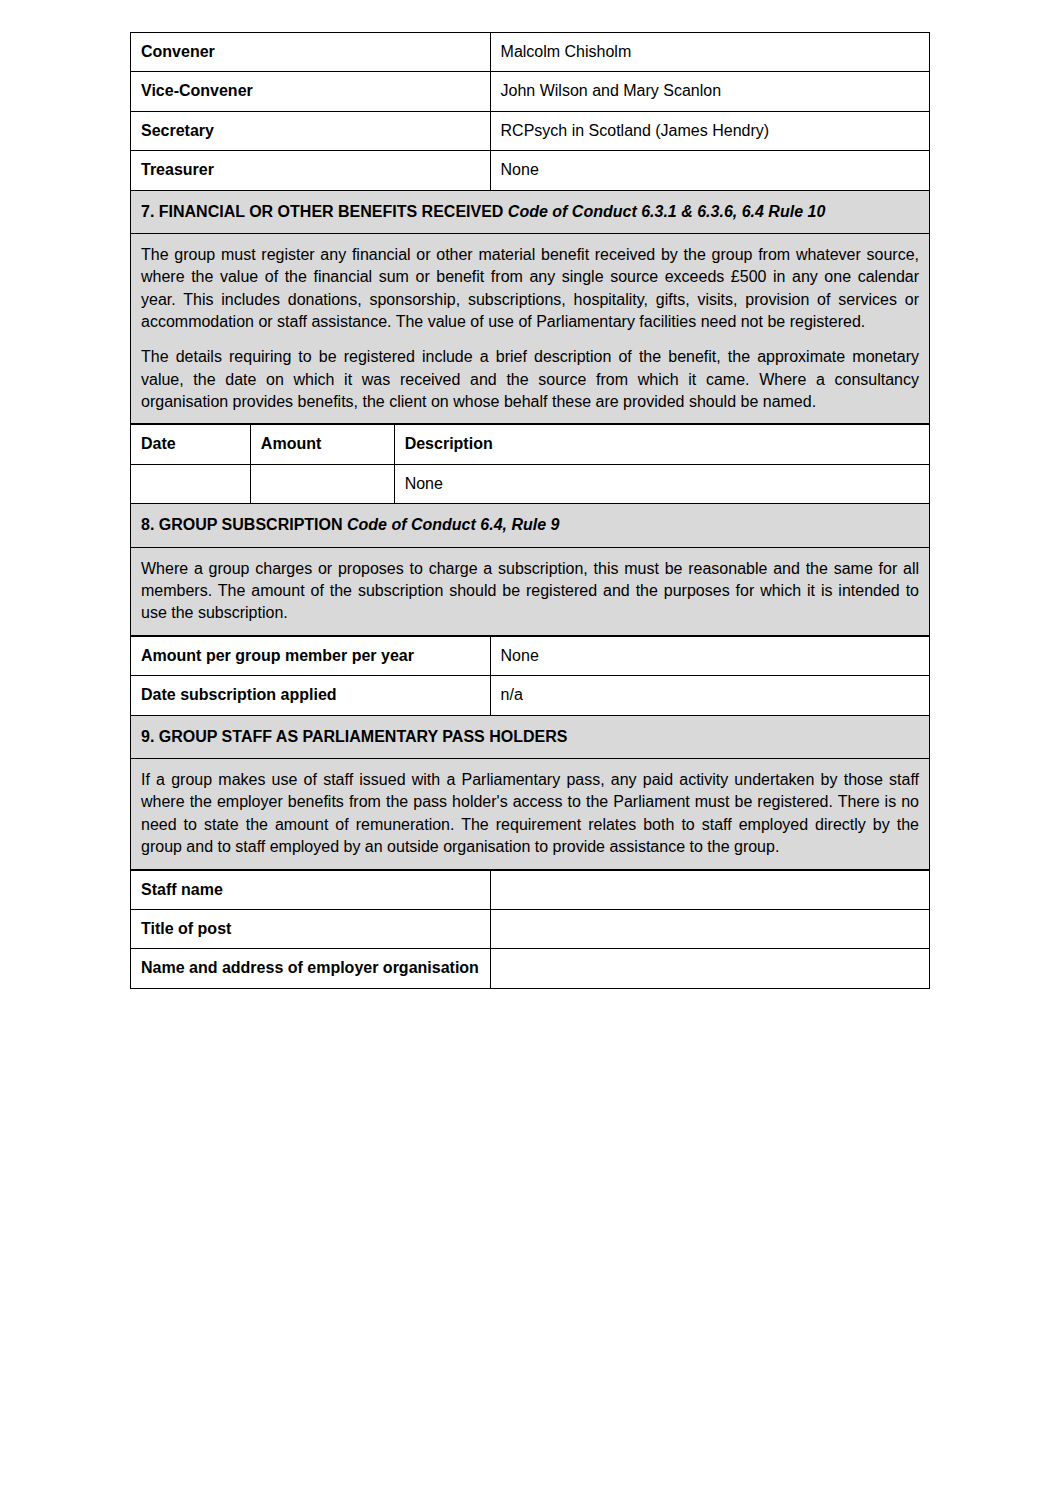| Convener | Malcolm Chisholm |
| Vice-Convener | John Wilson and Mary Scanlon |
| Secretary | RCPsych in Scotland (James Hendry) |
| Treasurer | None |
7. FINANCIAL OR OTHER BENEFITS RECEIVED Code of Conduct 6.3.1 & 6.3.6, 6.4 Rule 10
The group must register any financial or other material benefit received by the group from whatever source, where the value of the financial sum or benefit from any single source exceeds £500 in any one calendar year. This includes donations, sponsorship, subscriptions, hospitality, gifts, visits, provision of services or accommodation or staff assistance. The value of use of Parliamentary facilities need not be registered.
The details requiring to be registered include a brief description of the benefit, the approximate monetary value, the date on which it was received and the source from which it came. Where a consultancy organisation provides benefits, the client on whose behalf these are provided should be named.
| Date | Amount | Description |
| --- | --- | --- |
| | | None |
8. GROUP SUBSCRIPTION Code of Conduct 6.4, Rule 9
Where a group charges or proposes to charge a subscription, this must be reasonable and the same for all members. The amount of the subscription should be registered and the purposes for which it is intended to use the subscription.
| Amount per group member per year | None |
| Date subscription applied | n/a |
9. GROUP STAFF AS PARLIAMENTARY PASS HOLDERS
If a group makes use of staff issued with a Parliamentary pass, any paid activity undertaken by those staff where the employer benefits from the pass holder's access to the Parliament must be registered. There is no need to state the amount of remuneration. The requirement relates both to staff employed directly by the group and to staff employed by an outside organisation to provide assistance to the group.
| Staff name | |
| Title of post | |
| Name and address of employer organisation | |